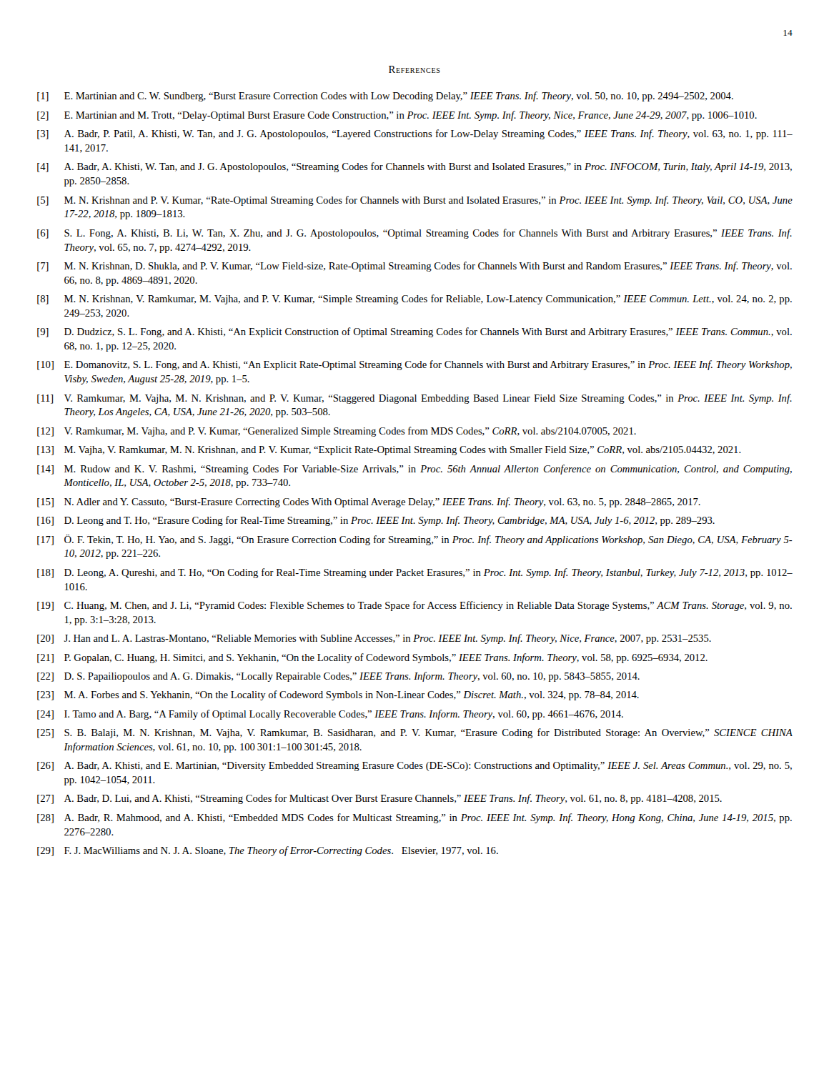14
References
E. Martinian and C. W. Sundberg, “Burst Erasure Correction Codes with Low Decoding Delay,” IEEE Trans. Inf. Theory, vol. 50, no. 10, pp. 2494–2502, 2004.
E. Martinian and M. Trott, “Delay-Optimal Burst Erasure Code Construction,” in Proc. IEEE Int. Symp. Inf. Theory, Nice, France, June 24-29, 2007, pp. 1006–1010.
A. Badr, P. Patil, A. Khisti, W. Tan, and J. G. Apostolopoulos, “Layered Constructions for Low-Delay Streaming Codes,” IEEE Trans. Inf. Theory, vol. 63, no. 1, pp. 111–141, 2017.
A. Badr, A. Khisti, W. Tan, and J. G. Apostolopoulos, “Streaming Codes for Channels with Burst and Isolated Erasures,” in Proc. INFOCOM, Turin, Italy, April 14-19, 2013, pp. 2850–2858.
M. N. Krishnan and P. V. Kumar, “Rate-Optimal Streaming Codes for Channels with Burst and Isolated Erasures,” in Proc. IEEE Int. Symp. Inf. Theory, Vail, CO, USA, June 17-22, 2018, pp. 1809–1813.
S. L. Fong, A. Khisti, B. Li, W. Tan, X. Zhu, and J. G. Apostolopoulos, “Optimal Streaming Codes for Channels With Burst and Arbitrary Erasures,” IEEE Trans. Inf. Theory, vol. 65, no. 7, pp. 4274–4292, 2019.
M. N. Krishnan, D. Shukla, and P. V. Kumar, “Low Field-size, Rate-Optimal Streaming Codes for Channels With Burst and Random Erasures,” IEEE Trans. Inf. Theory, vol. 66, no. 8, pp. 4869–4891, 2020.
M. N. Krishnan, V. Ramkumar, M. Vajha, and P. V. Kumar, “Simple Streaming Codes for Reliable, Low-Latency Communication,” IEEE Commun. Lett., vol. 24, no. 2, pp. 249–253, 2020.
D. Dudzicz, S. L. Fong, and A. Khisti, “An Explicit Construction of Optimal Streaming Codes for Channels With Burst and Arbitrary Erasures,” IEEE Trans. Commun., vol. 68, no. 1, pp. 12–25, 2020.
E. Domanovitz, S. L. Fong, and A. Khisti, “An Explicit Rate-Optimal Streaming Code for Channels with Burst and Arbitrary Erasures,” in Proc. IEEE Inf. Theory Workshop, Visby, Sweden, August 25-28, 2019, pp. 1–5.
V. Ramkumar, M. Vajha, M. N. Krishnan, and P. V. Kumar, “Staggered Diagonal Embedding Based Linear Field Size Streaming Codes,” in Proc. IEEE Int. Symp. Inf. Theory, Los Angeles, CA, USA, June 21-26, 2020, pp. 503–508.
V. Ramkumar, M. Vajha, and P. V. Kumar, “Generalized Simple Streaming Codes from MDS Codes,” CoRR, vol. abs/2104.07005, 2021.
M. Vajha, V. Ramkumar, M. N. Krishnan, and P. V. Kumar, “Explicit Rate-Optimal Streaming Codes with Smaller Field Size,” CoRR, vol. abs/2105.04432, 2021.
M. Rudow and K. V. Rashmi, “Streaming Codes For Variable-Size Arrivals,” in Proc. 56th Annual Allerton Conference on Communication, Control, and Computing, Monticello, IL, USA, October 2-5, 2018, pp. 733–740.
N. Adler and Y. Cassuto, “Burst-Erasure Correcting Codes With Optimal Average Delay,” IEEE Trans. Inf. Theory, vol. 63, no. 5, pp. 2848–2865, 2017.
D. Leong and T. Ho, “Erasure Coding for Real-Time Streaming,” in Proc. IEEE Int. Symp. Inf. Theory, Cambridge, MA, USA, July 1-6, 2012, pp. 289–293.
Ö. F. Tekin, T. Ho, H. Yao, and S. Jaggi, “On Erasure Correction Coding for Streaming,” in Proc. Inf. Theory and Applications Workshop, San Diego, CA, USA, February 5-10, 2012, pp. 221–226.
D. Leong, A. Qureshi, and T. Ho, “On Coding for Real-Time Streaming under Packet Erasures,” in Proc. Int. Symp. Inf. Theory, Istanbul, Turkey, July 7-12, 2013, pp. 1012–1016.
C. Huang, M. Chen, and J. Li, “Pyramid Codes: Flexible Schemes to Trade Space for Access Efficiency in Reliable Data Storage Systems,” ACM Trans. Storage, vol. 9, no. 1, pp. 3:1–3:28, 2013.
J. Han and L. A. Lastras-Montano, “Reliable Memories with Subline Accesses,” in Proc. IEEE Int. Symp. Inf. Theory, Nice, France, 2007, pp. 2531–2535.
P. Gopalan, C. Huang, H. Simitci, and S. Yekhanin, “On the Locality of Codeword Symbols,” IEEE Trans. Inform. Theory, vol. 58, pp. 6925–6934, 2012.
D. S. Papailiopoulos and A. G. Dimakis, “Locally Repairable Codes,” IEEE Trans. Inform. Theory, vol. 60, no. 10, pp. 5843–5855, 2014.
M. A. Forbes and S. Yekhanin, “On the Locality of Codeword Symbols in Non-Linear Codes,” Discret. Math., vol. 324, pp. 78–84, 2014.
I. Tamo and A. Barg, “A Family of Optimal Locally Recoverable Codes,” IEEE Trans. Inform. Theory, vol. 60, pp. 4661–4676, 2014.
S. B. Balaji, M. N. Krishnan, M. Vajha, V. Ramkumar, B. Sasidharan, and P. V. Kumar, “Erasure Coding for Distributed Storage: An Overview,” SCIENCE CHINA Information Sciences, vol. 61, no. 10, pp. 100 301:1–100 301:45, 2018.
A. Badr, A. Khisti, and E. Martinian, “Diversity Embedded Streaming Erasure Codes (DE-SCo): Constructions and Optimality,” IEEE J. Sel. Areas Commun., vol. 29, no. 5, pp. 1042–1054, 2011.
A. Badr, D. Lui, and A. Khisti, “Streaming Codes for Multicast Over Burst Erasure Channels,” IEEE Trans. Inf. Theory, vol. 61, no. 8, pp. 4181–4208, 2015.
A. Badr, R. Mahmood, and A. Khisti, “Embedded MDS Codes for Multicast Streaming,” in Proc. IEEE Int. Symp. Inf. Theory, Hong Kong, China, June 14-19, 2015, pp. 2276–2280.
F. J. MacWilliams and N. J. A. Sloane, The Theory of Error-Correcting Codes. Elsevier, 1977, vol. 16.